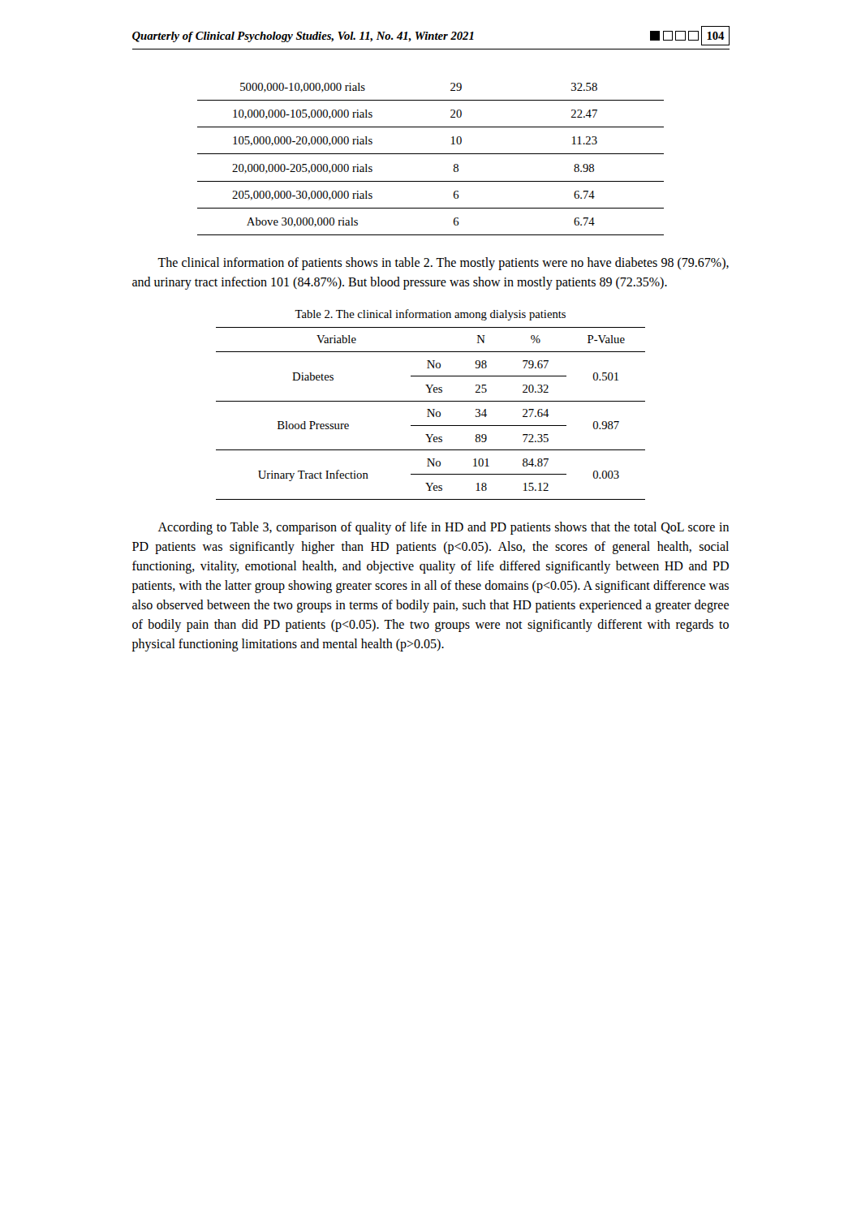Quarterly of Clinical Psychology Studies, Vol. 11, No. 41, Winter 2021 104
| 5000,000-10,000,000 rials | 29 | 32.58 |
| 10,000,000-105,000,000 rials | 20 | 22.47 |
| 105,000,000-20,000,000 rials | 10 | 11.23 |
| 20,000,000-205,000,000 rials | 8 | 8.98 |
| 205,000,000-30,000,000 rials | 6 | 6.74 |
| Above 30,000,000 rials | 6 | 6.74 |
The clinical information of patients shows in table 2. The mostly patients were no have diabetes 98 (79.67%), and urinary tract infection 101 (84.87%). But blood pressure was show in mostly patients 89 (72.35%).
Table 2. The clinical information among dialysis patients
| Variable | N | % | P-Value |
| --- | --- | --- | --- |
| Diabetes | No | 98 | 79.67 | 0.501 |
| Yes | 25 | 20.32 |
| Blood Pressure | No | 34 | 27.64 | 0.987 |
| Yes | 89 | 72.35 |
| Urinary Tract Infection | No | 101 | 84.87 | 0.003 |
| Yes | 18 | 15.12 |
According to Table 3, comparison of quality of life in HD and PD patients shows that the total QoL score in PD patients was significantly higher than HD patients (p<0.05). Also, the scores of general health, social functioning, vitality, emotional health, and objective quality of life differed significantly between HD and PD patients, with the latter group showing greater scores in all of these domains (p<0.05). A significant difference was also observed between the two groups in terms of bodily pain, such that HD patients experienced a greater degree of bodily pain than did PD patients (p<0.05). The two groups were not significantly different with regards to physical functioning limitations and mental health (p>0.05).